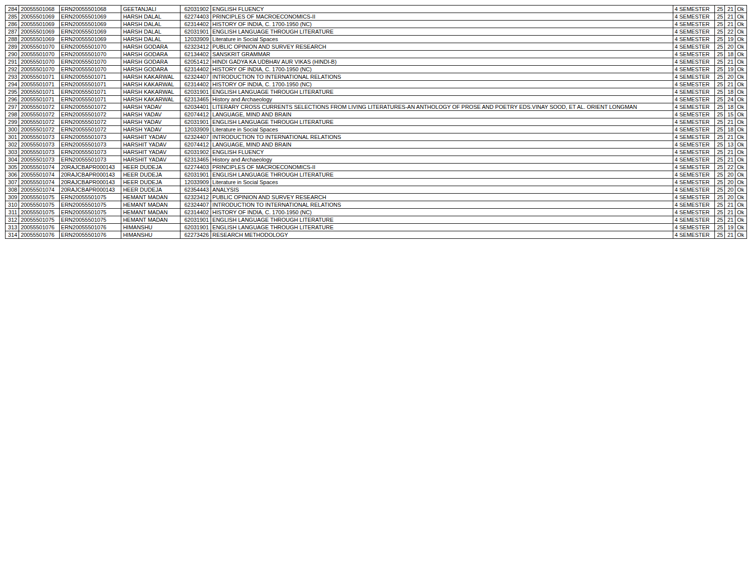| 284 | 20055501068 | ERN20055501068 | GEETANJALI | 62031902 | ENGLISH FLUENCY | 4 SEMESTER | 25 | 21 | Ok |
| 285 | 20055501069 | ERN20055501069 | HARSH DALAL | 62274403 | PRINCIPLES OF MACROECONOMICS-II | 4 SEMESTER | 25 | 21 | Ok |
| 286 | 20055501069 | ERN20055501069 | HARSH DALAL | 62314402 | HISTORY OF INDIA, C. 1700-1950 (NC) | 4 SEMESTER | 25 | 21 | Ok |
| 287 | 20055501069 | ERN20055501069 | HARSH DALAL | 62031901 | ENGLISH LANGUAGE THROUGH LITERATURE | 4 SEMESTER | 25 | 22 | Ok |
| 288 | 20055501069 | ERN20055501069 | HARSH DALAL | 12033909 | Literature in Social Spaces | 4 SEMESTER | 25 | 19 | Ok |
| 289 | 20055501070 | ERN20055501070 | HARSH GODARA | 62323412 | PUBLIC OPINION AND SURVEY RESEARCH | 4 SEMESTER | 25 | 20 | Ok |
| 290 | 20055501070 | ERN20055501070 | HARSH GODARA | 62134402 | SANSKRIT GRAMMAR | 4 SEMESTER | 25 | 18 | Ok |
| 291 | 20055501070 | ERN20055501070 | HARSH GODARA | 62051412 | HINDI GADYA KA UDBHAV AUR VIKAS (HINDI-B) | 4 SEMESTER | 25 | 21 | Ok |
| 292 | 20055501070 | ERN20055501070 | HARSH GODARA | 62314402 | HISTORY OF INDIA, C. 1700-1950 (NC) | 4 SEMESTER | 25 | 19 | Ok |
| 293 | 20055501071 | ERN20055501071 | HARSH KAKARWAL | 62324407 | INTRODUCTION TO INTERNATIONAL RELATIONS | 4 SEMESTER | 25 | 20 | Ok |
| 294 | 20055501071 | ERN20055501071 | HARSH KAKARWAL | 62314402 | HISTORY OF INDIA, C. 1700-1950 (NC) | 4 SEMESTER | 25 | 21 | Ok |
| 295 | 20055501071 | ERN20055501071 | HARSH KAKARWAL | 62031901 | ENGLISH LANGUAGE THROUGH LITERATURE | 4 SEMESTER | 25 | 18 | Ok |
| 296 | 20055501071 | ERN20055501071 | HARSH KAKARWAL | 62313465 | History and Archaeology | 4 SEMESTER | 25 | 24 | Ok |
| 297 | 20055501072 | ERN20055501072 | HARSH YADAV | 62034401 | LITERARY CROSS CURRENTS SELECTIONS FROM LIVING LITERATURES-AN ANTHOLOGY OF PROSE AND POETRY EDS.VINAY SOOD, ET AL. ORIENT LONGMAN | 4 SEMESTER | 25 | 18 | Ok |
| 298 | 20055501072 | ERN20055501072 | HARSH YADAV | 62074412 | LANGUAGE, MIND AND BRAIN | 4 SEMESTER | 25 | 15 | Ok |
| 299 | 20055501072 | ERN20055501072 | HARSH YADAV | 62031901 | ENGLISH LANGUAGE THROUGH LITERATURE | 4 SEMESTER | 25 | 21 | Ok |
| 300 | 20055501072 | ERN20055501072 | HARSH YADAV | 12033909 | Literature in Social Spaces | 4 SEMESTER | 25 | 18 | Ok |
| 301 | 20055501073 | ERN20055501073 | HARSHIT YADAV | 62324407 | INTRODUCTION TO INTERNATIONAL RELATIONS | 4 SEMESTER | 25 | 21 | Ok |
| 302 | 20055501073 | ERN20055501073 | HARSHIT YADAV | 62074412 | LANGUAGE, MIND AND BRAIN | 4 SEMESTER | 25 | 13 | Ok |
| 303 | 20055501073 | ERN20055501073 | HARSHIT YADAV | 62031902 | ENGLISH FLUENCY | 4 SEMESTER | 25 | 21 | Ok |
| 304 | 20055501073 | ERN20055501073 | HARSHIT YADAV | 62313465 | History and Archaeology | 4 SEMESTER | 25 | 21 | Ok |
| 305 | 20055501074 | 20RAJCBAPR000143 | HEER DUDEJA | 62274403 | PRINCIPLES OF MACROECONOMICS-II | 4 SEMESTER | 25 | 22 | Ok |
| 306 | 20055501074 | 20RAJCBAPR000143 | HEER DUDEJA | 62031901 | ENGLISH LANGUAGE THROUGH LITERATURE | 4 SEMESTER | 25 | 20 | Ok |
| 307 | 20055501074 | 20RAJCBAPR000143 | HEER DUDEJA | 12033909 | Literature in Social Spaces | 4 SEMESTER | 25 | 20 | Ok |
| 308 | 20055501074 | 20RAJCBAPR000143 | HEER DUDEJA | 62354443 | ANALYSIS | 4 SEMESTER | 25 | 20 | Ok |
| 309 | 20055501075 | ERN20055501075 | HEMANT MADAN | 62323412 | PUBLIC OPINION AND SURVEY RESEARCH | 4 SEMESTER | 25 | 20 | Ok |
| 310 | 20055501075 | ERN20055501075 | HEMANT MADAN | 62324407 | INTRODUCTION TO INTERNATIONAL RELATIONS | 4 SEMESTER | 25 | 21 | Ok |
| 311 | 20055501075 | ERN20055501075 | HEMANT MADAN | 62314402 | HISTORY OF INDIA, C. 1700-1950 (NC) | 4 SEMESTER | 25 | 21 | Ok |
| 312 | 20055501075 | ERN20055501075 | HEMANT MADAN | 62031901 | ENGLISH LANGUAGE THROUGH LITERATURE | 4 SEMESTER | 25 | 21 | Ok |
| 313 | 20055501076 | ERN20055501076 | HIMANSHU | 62031901 | ENGLISH LANGUAGE THROUGH LITERATURE | 4 SEMESTER | 25 | 19 | Ok |
| 314 | 20055501076 | ERN20055501076 | HIMANSHU | 62273426 | RESEARCH METHODOLOGY | 4 SEMESTER | 25 | 21 | Ok |